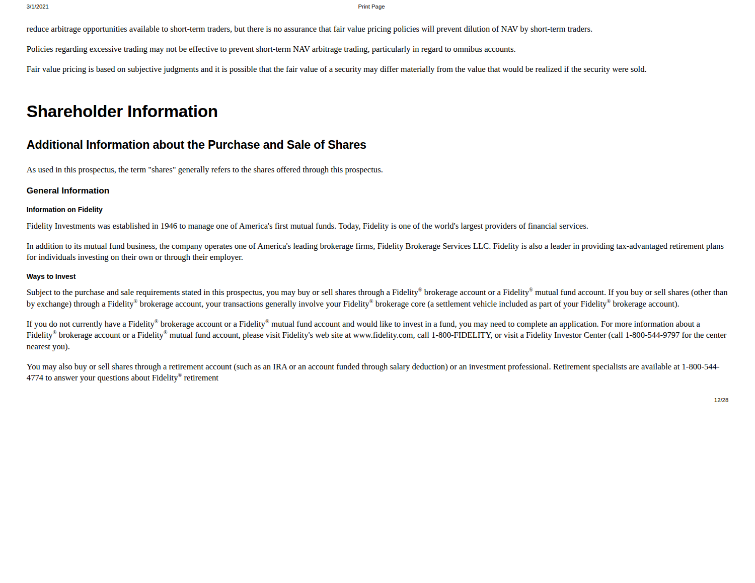3/1/2021 Print Page
reduce arbitrage opportunities available to short-term traders, but there is no assurance that fair value pricing policies will prevent dilution of NAV by short-term traders.
Policies regarding excessive trading may not be effective to prevent short-term NAV arbitrage trading, particularly in regard to omnibus accounts.
Fair value pricing is based on subjective judgments and it is possible that the fair value of a security may differ materially from the value that would be realized if the security were sold.
Shareholder Information
Additional Information about the Purchase and Sale of Shares
As used in this prospectus, the term "shares" generally refers to the shares offered through this prospectus.
General Information
Information on Fidelity
Fidelity Investments was established in 1946 to manage one of America's first mutual funds. Today, Fidelity is one of the world's largest providers of financial services.
In addition to its mutual fund business, the company operates one of America's leading brokerage firms, Fidelity Brokerage Services LLC. Fidelity is also a leader in providing tax-advantaged retirement plans for individuals investing on their own or through their employer.
Ways to Invest
Subject to the purchase and sale requirements stated in this prospectus, you may buy or sell shares through a Fidelity® brokerage account or a Fidelity® mutual fund account. If you buy or sell shares (other than by exchange) through a Fidelity® brokerage account, your transactions generally involve your Fidelity® brokerage core (a settlement vehicle included as part of your Fidelity® brokerage account).
If you do not currently have a Fidelity® brokerage account or a Fidelity® mutual fund account and would like to invest in a fund, you may need to complete an application. For more information about a Fidelity® brokerage account or a Fidelity® mutual fund account, please visit Fidelity's web site at www.fidelity.com, call 1-800-FIDELITY, or visit a Fidelity Investor Center (call 1-800-544-9797 for the center nearest you).
You may also buy or sell shares through a retirement account (such as an IRA or an account funded through salary deduction) or an investment professional. Retirement specialists are available at 1-800-544-4774 to answer your questions about Fidelity® retirement
12/28